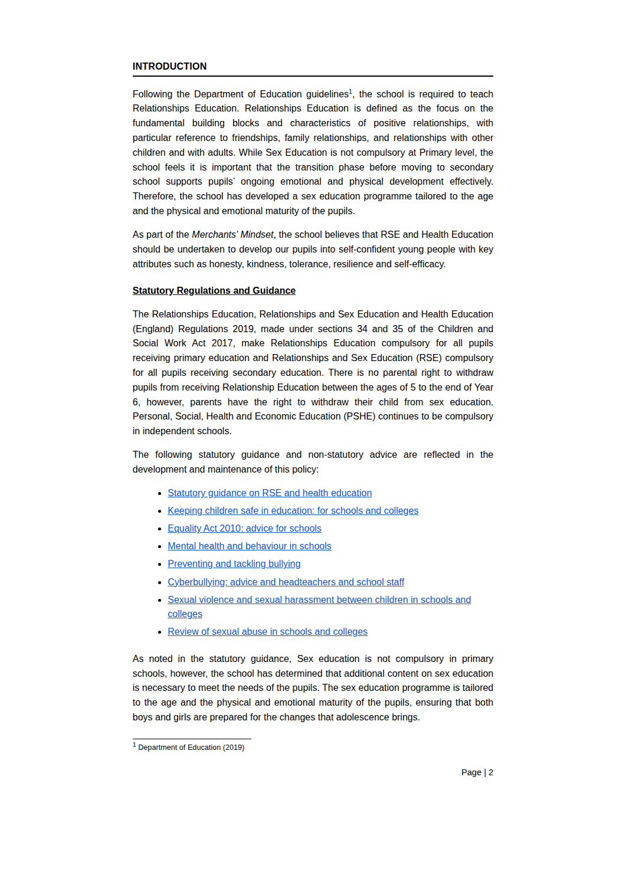INTRODUCTION
Following the Department of Education guidelines1, the school is required to teach Relationships Education. Relationships Education is defined as the focus on the fundamental building blocks and characteristics of positive relationships, with particular reference to friendships, family relationships, and relationships with other children and with adults. While Sex Education is not compulsory at Primary level, the school feels it is important that the transition phase before moving to secondary school supports pupils’ ongoing emotional and physical development effectively. Therefore, the school has developed a sex education programme tailored to the age and the physical and emotional maturity of the pupils.
As part of the Merchants’ Mindset, the school believes that RSE and Health Education should be undertaken to develop our pupils into self-confident young people with key attributes such as honesty, kindness, tolerance, resilience and self-efficacy.
Statutory Regulations and Guidance
The Relationships Education, Relationships and Sex Education and Health Education (England) Regulations 2019, made under sections 34 and 35 of the Children and Social Work Act 2017, make Relationships Education compulsory for all pupils receiving primary education and Relationships and Sex Education (RSE) compulsory for all pupils receiving secondary education. There is no parental right to withdraw pupils from receiving Relationship Education between the ages of 5 to the end of Year 6, however, parents have the right to withdraw their child from sex education. Personal, Social, Health and Economic Education (PSHE) continues to be compulsory in independent schools.
The following statutory guidance and non-statutory advice are reflected in the development and maintenance of this policy:
Statutory guidance on RSE and health education
Keeping children safe in education: for schools and colleges
Equality Act 2010: advice for schools
Mental health and behaviour in schools
Preventing and tackling bullying
Cyberbullying: advice and headteachers and school staff
Sexual violence and sexual harassment between children in schools and colleges
Review of sexual abuse in schools and colleges
As noted in the statutory guidance, Sex education is not compulsory in primary schools, however, the school has determined that additional content on sex education is necessary to meet the needs of the pupils. The sex education programme is tailored to the age and the physical and emotional maturity of the pupils, ensuring that both boys and girls are prepared for the changes that adolescence brings.
1 Department of Education (2019)
Page | 2